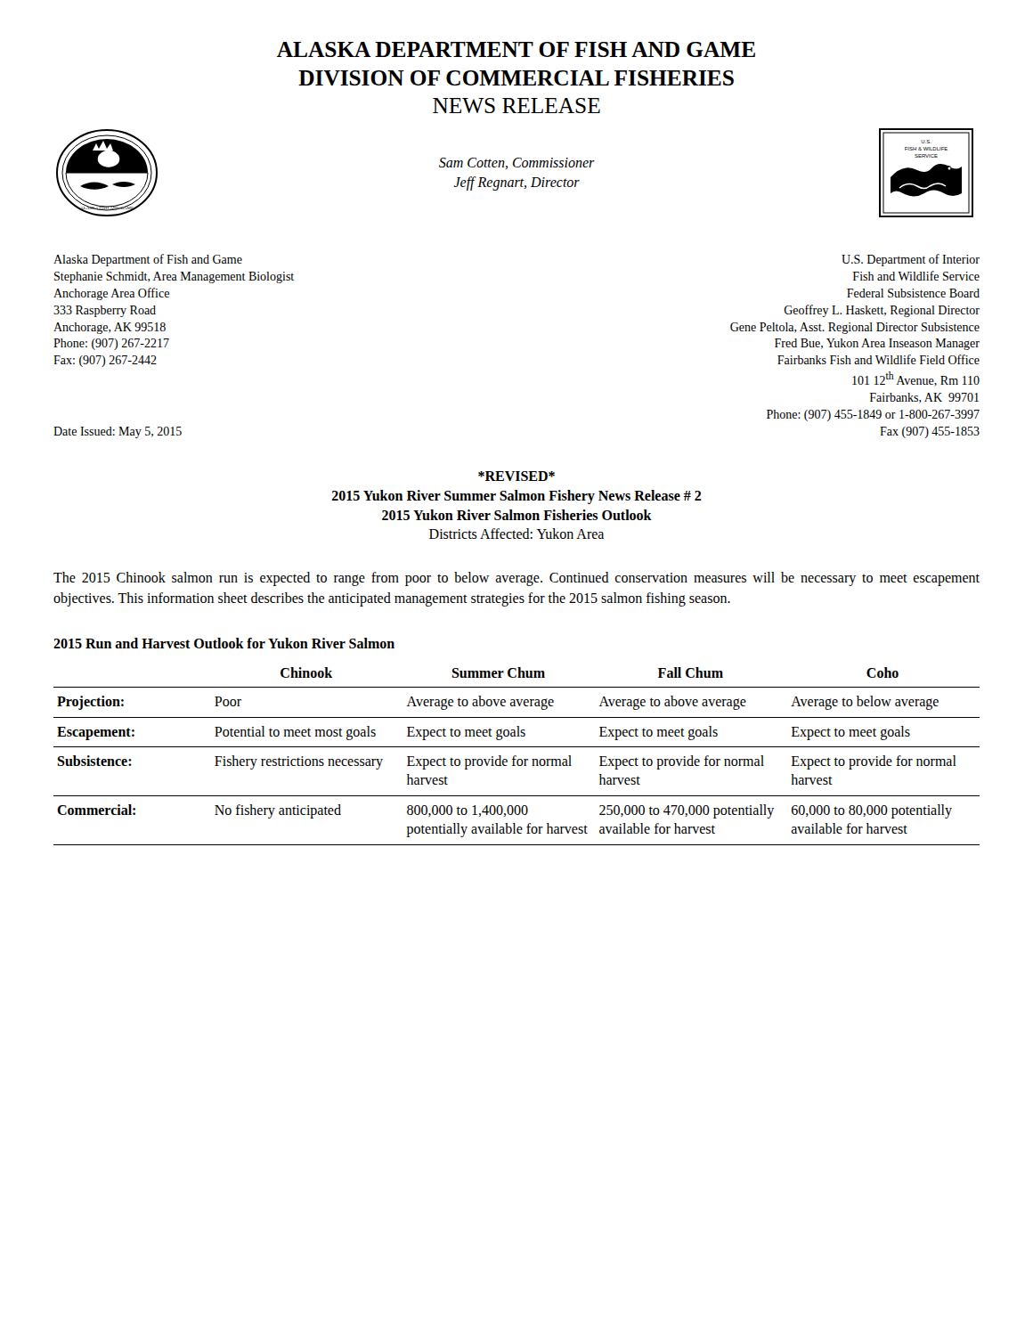ALASKA DEPARTMENT OF FISH AND GAME
DIVISION OF COMMERCIAL FISHERIES
NEWS RELEASE
ALASKA FISH AND GAME
Sam Cotten, Commissioner
Jeff Regnart, Director
U.S. FISH & WILDLIFE SERVICE
Alaska Department of Fish and Game
Stephanie Schmidt, Area Management Biologist
Anchorage Area Office
333 Raspberry Road
Anchorage, AK 99518
Phone: (907) 267-2217
Fax: (907) 267-2442
U.S. Department of Interior
Fish and Wildlife Service
Federal Subsistence Board
Geoffrey L. Haskett, Regional Director
Gene Peltola, Asst. Regional Director Subsistence
Fred Bue, Yukon Area Inseason Manager
Fairbanks Fish and Wildlife Field Office
101 12th Avenue, Rm 110
Fairbanks, AK 99701
Phone: (907) 455-1849 or 1-800-267-3997
Date Issued: May 5, 2015
Fax (907) 455-1853
*REVISED*
2015 Yukon River Summer Salmon Fishery News Release # 2
2015 Yukon River Salmon Fisheries Outlook
Districts Affected: Yukon Area
The 2015 Chinook salmon run is expected to range from poor to below average. Continued conservation measures will be necessary to meet escapement objectives. This information sheet describes the anticipated management strategies for the 2015 salmon fishing season.
2015 Run and Harvest Outlook for Yukon River Salmon
| | Chinook | Summer Chum | Fall Chum | Coho |
| --- | --- | --- | --- | --- |
| Projection: | Poor | Average to above average | Average to above average | Average to below average |
| Escapement: | Potential to meet most goals | Expect to meet goals | Expect to meet goals | Expect to meet goals |
| Subsistence: | Fishery restrictions necessary | Expect to provide for normal harvest | Expect to provide for normal harvest | Expect to provide for normal harvest |
| Commercial: | No fishery anticipated | 800,000 to 1,400,000 potentially available for harvest | 250,000 to 470,000 potentially available for harvest | 60,000 to 80,000 potentially available for harvest |